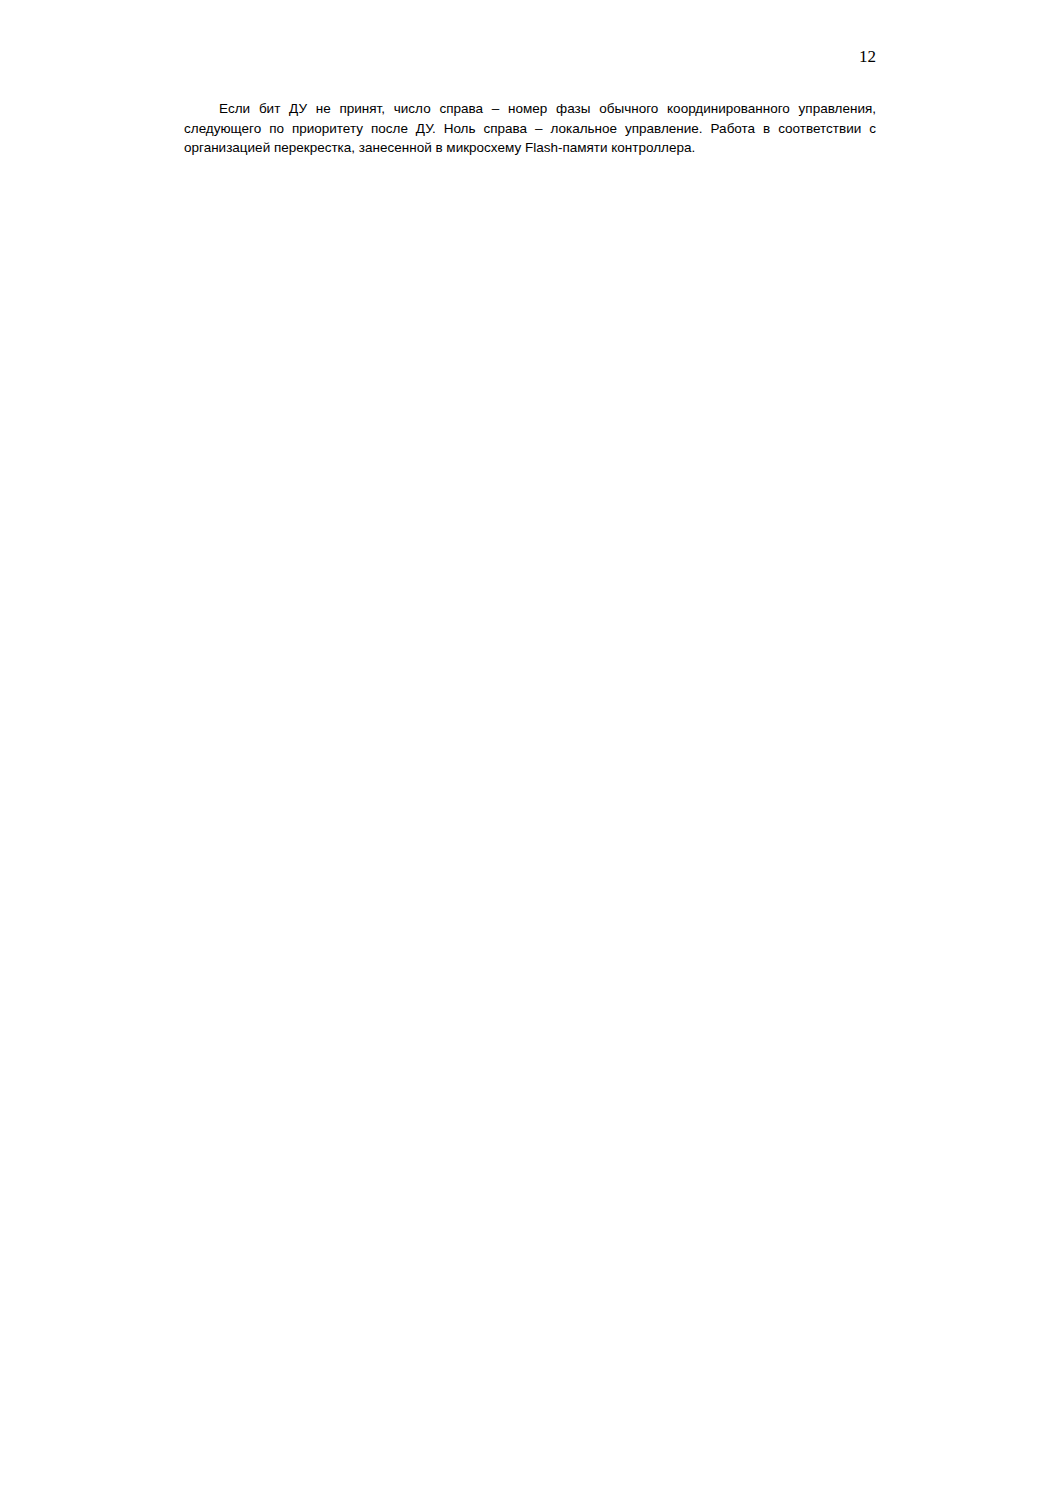12
Если бит ДУ не принят, число справа – номер фазы обычного координированного управле­ния, следующего по приоритету после ДУ. Ноль справа – локальное управление. Работа в соот­ветствии с организацией перекрестка, занесенной в микросхему Flash-памяти контроллера.